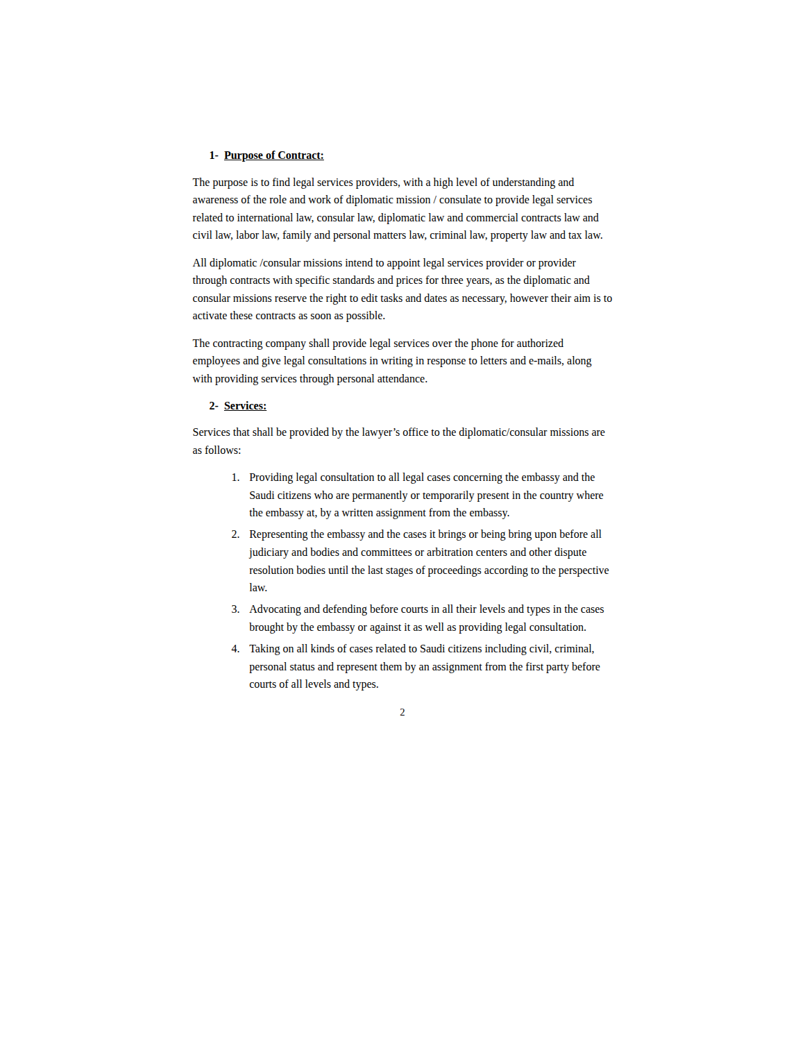1-
Purpose of Contract:
The purpose is to find legal services providers, with a high level of understanding and awareness of the role and work of diplomatic mission / consulate to provide legal services related to international law, consular law, diplomatic law and commercial contracts law and civil law, labor law, family and personal matters law, criminal law, property law and tax law.
All diplomatic /consular missions intend to appoint legal services provider or provider through contracts with specific standards and prices for three years, as the diplomatic and consular missions reserve the right to edit tasks and dates as necessary, however their aim is to activate these contracts as soon as possible.
The contracting company shall provide legal services over the phone for authorized employees and give legal consultations in writing in response to letters and e-mails, along with providing services through personal attendance.
2-
Services:
Services that shall be provided by the lawyer’s office to the diplomatic/consular missions are as follows:
Providing legal consultation to all legal cases concerning the embassy and the Saudi citizens who are permanently or temporarily present in the country where the embassy at, by a written assignment from the embassy.
Representing the embassy and the cases it brings or being bring upon before all judiciary and bodies and committees or arbitration centers and other dispute resolution bodies until the last stages of proceedings according to the perspective law.
Advocating and defending before courts in all their levels and types in the cases brought by the embassy or against it as well as providing legal consultation.
Taking on all kinds of cases related to Saudi citizens including civil, criminal, personal status and represent them by an assignment from the first party before courts of all levels and types.
2